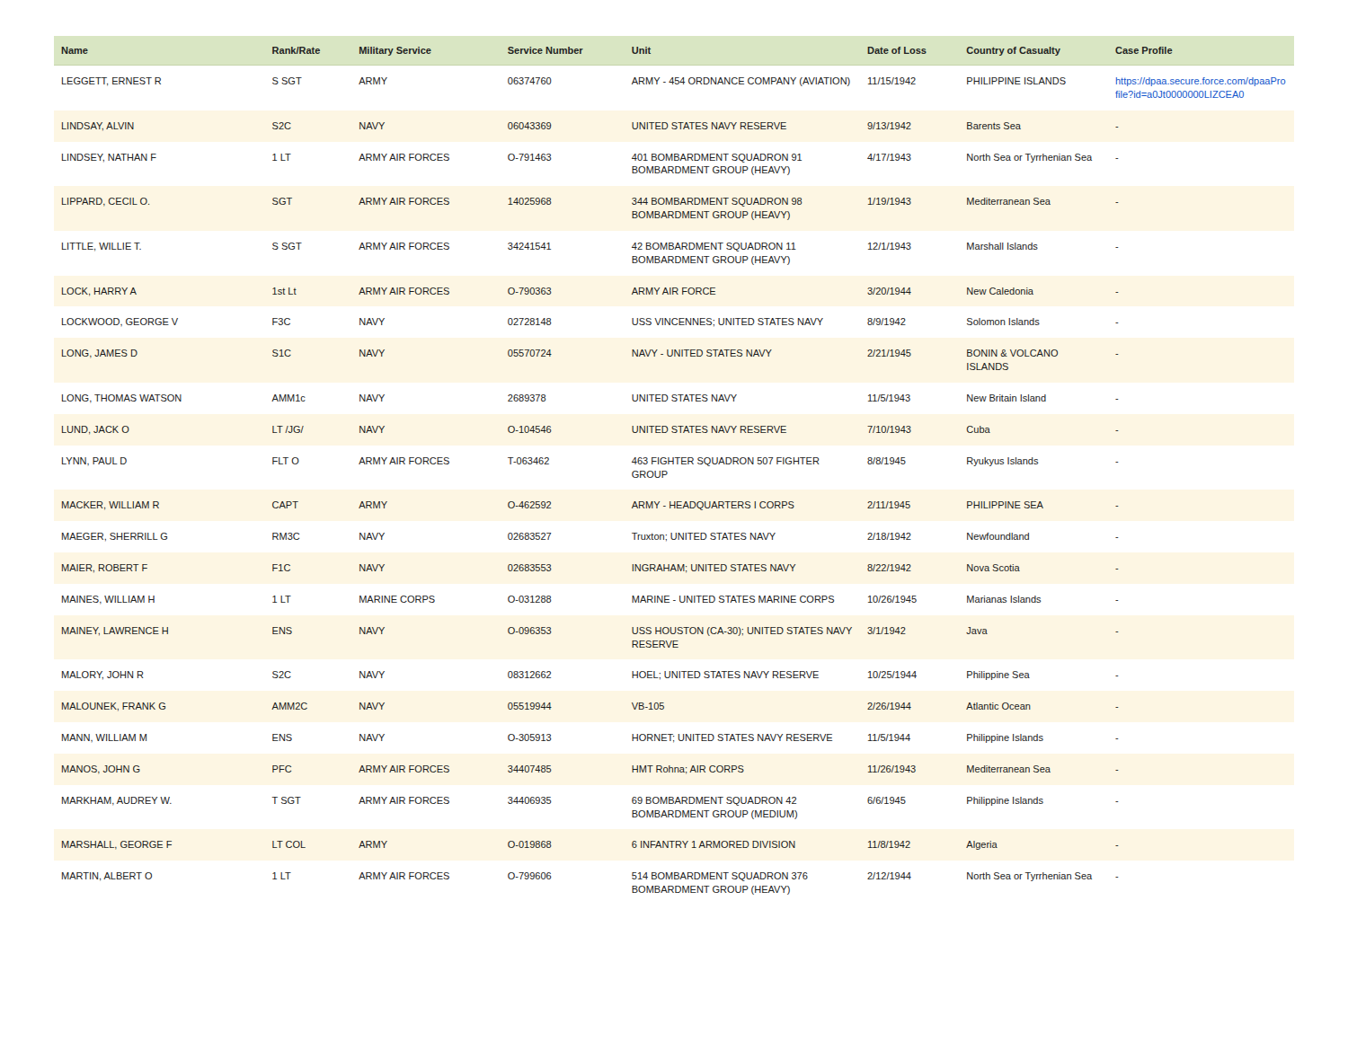| Name | Rank/Rate | Military Service | Service Number | Unit | Date of Loss | Country of Casualty | Case Profile |
| --- | --- | --- | --- | --- | --- | --- | --- |
| LEGGETT, ERNEST R | S SGT | ARMY | 06374760 | ARMY - 454 ORDNANCE COMPANY (AVIATION) | 11/15/1942 | PHILIPPINE ISLANDS | https://dpaa.secure.force.com/dpaaProfile?id=a0Jt0000000LIZCEA0 |
| LINDSAY, ALVIN | S2C | NAVY | 06043369 | UNITED STATES NAVY RESERVE | 9/13/1942 | Barents Sea | - |
| LINDSEY, NATHAN F | 1 LT | ARMY AIR FORCES | O-791463 | 401 BOMBARDMENT SQUADRON 91 BOMBARDMENT GROUP (HEAVY) | 4/17/1943 | North Sea or Tyrrhenian Sea | - |
| LIPPARD, CECIL O. | SGT | ARMY AIR FORCES | 14025968 | 344 BOMBARDMENT SQUADRON 98 BOMBARDMENT GROUP (HEAVY) | 1/19/1943 | Mediterranean Sea | - |
| LITTLE, WILLIE T. | S SGT | ARMY AIR FORCES | 34241541 | 42 BOMBARDMENT SQUADRON 11 BOMBARDMENT GROUP (HEAVY) | 12/1/1943 | Marshall Islands | - |
| LOCK, HARRY A | 1st Lt | ARMY AIR FORCES | O-790363 | ARMY AIR FORCE | 3/20/1944 | New Caledonia | - |
| LOCKWOOD, GEORGE V | F3C | NAVY | 02728148 | USS VINCENNES; UNITED STATES NAVY | 8/9/1942 | Solomon Islands | - |
| LONG, JAMES D | S1C | NAVY | 05570724 | NAVY - UNITED STATES NAVY | 2/21/1945 | BONIN & VOLCANO ISLANDS | - |
| LONG, THOMAS WATSON | AMM1c | NAVY | 2689378 | UNITED STATES NAVY | 11/5/1943 | New Britain Island | - |
| LUND, JACK O | LT /JG/ | NAVY | O-104546 | UNITED STATES NAVY RESERVE | 7/10/1943 | Cuba | - |
| LYNN, PAUL D | FLT O | ARMY AIR FORCES | T-063462 | 463 FIGHTER SQUADRON 507 FIGHTER GROUP | 8/8/1945 | Ryukyus Islands | - |
| MACKER, WILLIAM R | CAPT | ARMY | O-462592 | ARMY - HEADQUARTERS I CORPS | 2/11/1945 | PHILIPPINE SEA | - |
| MAEGER, SHERRILL G | RM3C | NAVY | 02683527 | Truxton; UNITED STATES NAVY | 2/18/1942 | Newfoundland | - |
| MAIER, ROBERT F | F1C | NAVY | 02683553 | INGRAHAM; UNITED STATES NAVY | 8/22/1942 | Nova Scotia | - |
| MAINES, WILLIAM H | 1 LT | MARINE CORPS | O-031288 | MARINE - UNITED STATES MARINE CORPS | 10/26/1945 | Marianas Islands | - |
| MAINEY, LAWRENCE H | ENS | NAVY | O-096353 | USS HOUSTON (CA-30); UNITED STATES NAVY RESERVE | 3/1/1942 | Java | - |
| MALORY, JOHN R | S2C | NAVY | 08312662 | HOEL; UNITED STATES NAVY RESERVE | 10/25/1944 | Philippine Sea | - |
| MALOUNEK, FRANK G | AMM2C | NAVY | 05519944 | VB-105 | 2/26/1944 | Atlantic Ocean | - |
| MANN, WILLIAM M | ENS | NAVY | O-305913 | HORNET; UNITED STATES NAVY RESERVE | 11/5/1944 | Philippine Islands | - |
| MANOS, JOHN G | PFC | ARMY AIR FORCES | 34407485 | HMT Rohna; AIR CORPS | 11/26/1943 | Mediterranean Sea | - |
| MARKHAM, AUDREY W. | T SGT | ARMY AIR FORCES | 34406935 | 69 BOMBARDMENT SQUADRON 42 BOMBARDMENT GROUP (MEDIUM) | 6/6/1945 | Philippine Islands | - |
| MARSHALL, GEORGE F | LT COL | ARMY | O-019868 | 6 INFANTRY 1 ARMORED DIVISION | 11/8/1942 | Algeria | - |
| MARTIN, ALBERT O | 1 LT | ARMY AIR FORCES | O-799606 | 514 BOMBARDMENT SQUADRON 376 BOMBARDMENT GROUP (HEAVY) | 2/12/1944 | North Sea or Tyrrhenian Sea | - |